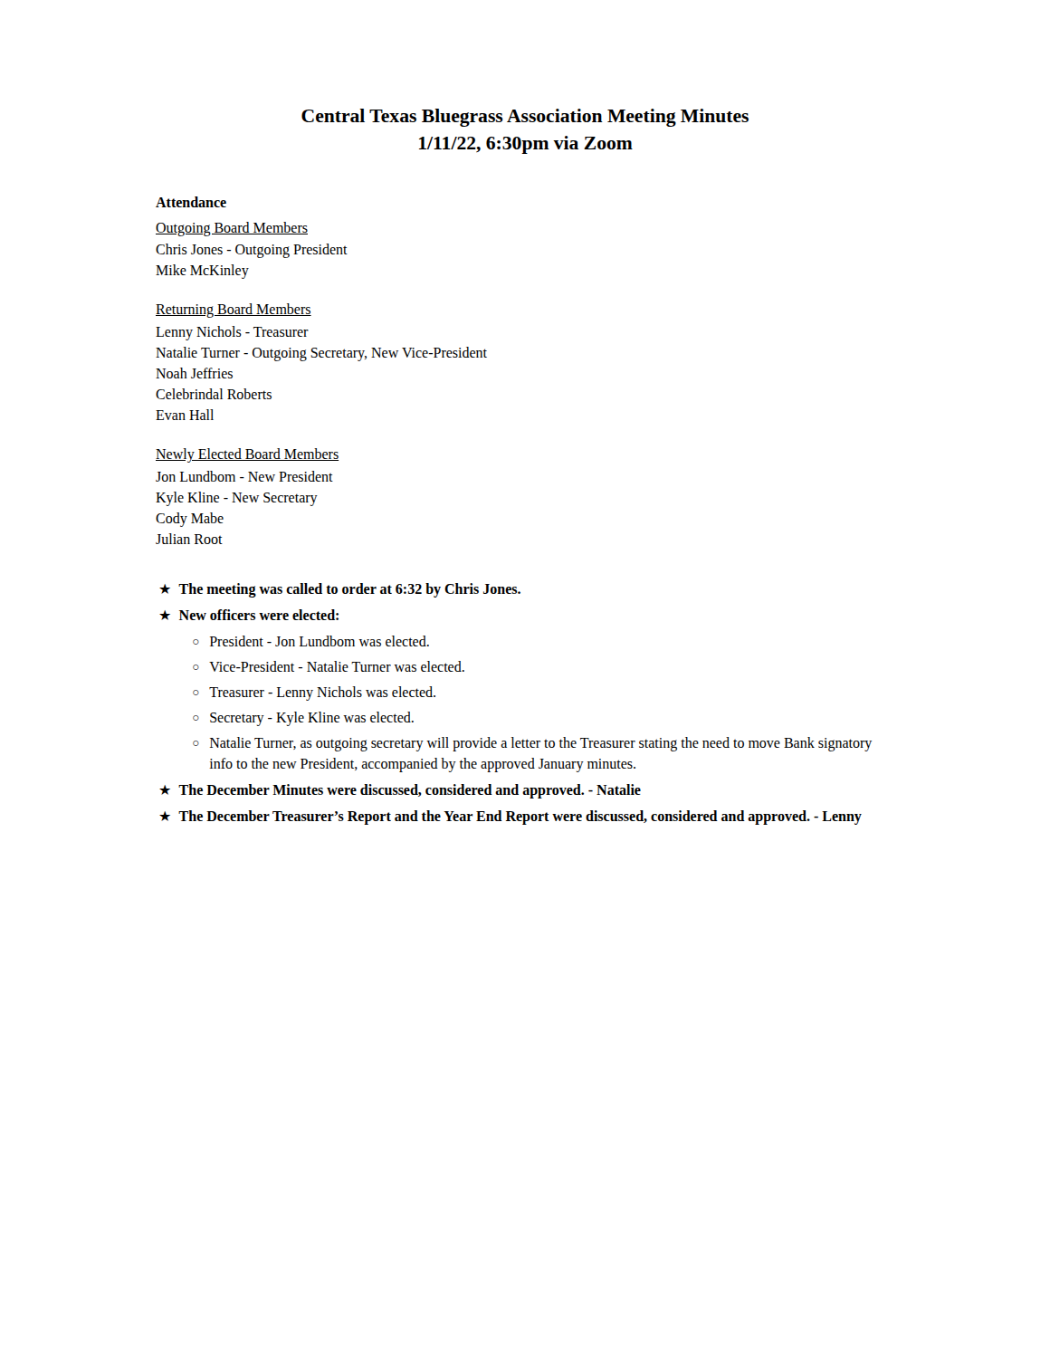Central Texas Bluegrass Association Meeting Minutes
1/11/22, 6:30pm via Zoom
Attendance
Outgoing Board Members
Chris Jones - Outgoing President
Mike McKinley
Returning Board Members
Lenny Nichols - Treasurer
Natalie Turner - Outgoing Secretary, New Vice-President
Noah Jeffries
Celebrindal Roberts
Evan Hall
Newly Elected Board Members
Jon Lundbom - New President
Kyle Kline - New Secretary
Cody Mabe
Julian Root
The meeting was called to order at 6:32 by Chris Jones.
New officers were elected:
President - Jon Lundbom was elected.
Vice-President - Natalie Turner was elected.
Treasurer - Lenny Nichols was elected.
Secretary - Kyle Kline was elected.
Natalie Turner, as outgoing secretary will provide a letter to the Treasurer stating the need to move Bank signatory info to the new President, accompanied by the approved January minutes.
The December Minutes were discussed, considered and approved. - Natalie
The December Treasurer’s Report and the Year End Report were discussed, considered and approved. - Lenny